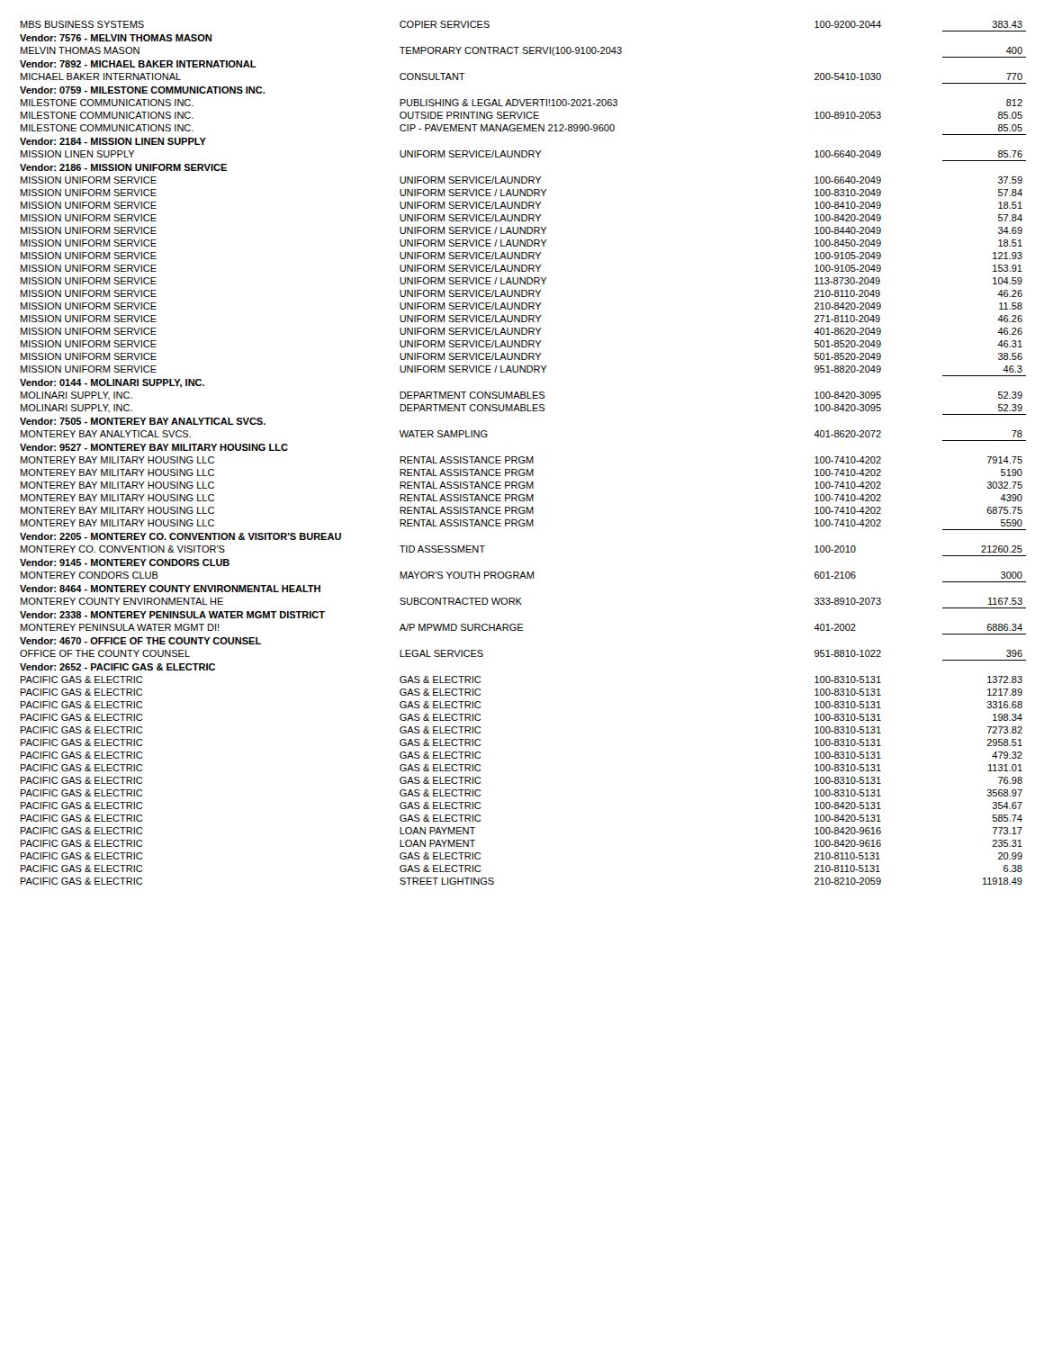| MBS BUSINESS SYSTEMS | COPIER SERVICES | 100-9200-2044 | 383.43 |
| Vendor: 7576 - MELVIN THOMAS MASON |
| MELVIN THOMAS MASON | TEMPORARY CONTRACT SERVI(100-9100-2043 | | 400 |
| Vendor: 7892 - MICHAEL BAKER INTERNATIONAL |
| MICHAEL BAKER INTERNATIONAL | CONSULTANT | 200-5410-1030 | 770 |
| Vendor: 0759 - MILESTONE COMMUNICATIONS INC. |
| MILESTONE COMMUNICATIONS INC. | PUBLISHING & LEGAL ADVERTI!100-2021-2063 | | 812 |
| MILESTONE COMMUNICATIONS INC. | OUTSIDE PRINTING SERVICE | 100-8910-2053 | 85.05 |
| MILESTONE COMMUNICATIONS INC. | CIP - PAVEMENT MANAGEMEN 212-8990-9600 | | 85.05 |
| Vendor: 2184 - MISSION LINEN SUPPLY |
| MISSION LINEN SUPPLY | UNIFORM SERVICE/LAUNDRY | 100-6640-2049 | 85.76 |
| Vendor: 2186 - MISSION UNIFORM SERVICE |
| MISSION UNIFORM SERVICE | UNIFORM SERVICE/LAUNDRY | 100-6640-2049 | 37.59 |
| MISSION UNIFORM SERVICE | UNIFORM SERVICE / LAUNDRY | 100-8310-2049 | 57.84 |
| MISSION UNIFORM SERVICE | UNIFORM SERVICE/LAUNDRY | 100-8410-2049 | 18.51 |
| MISSION UNIFORM SERVICE | UNIFORM SERVICE/LAUNDRY | 100-8420-2049 | 57.84 |
| MISSION UNIFORM SERVICE | UNIFORM SERVICE / LAUNDRY | 100-8440-2049 | 34.69 |
| MISSION UNIFORM SERVICE | UNIFORM SERVICE / LAUNDRY | 100-8450-2049 | 18.51 |
| MISSION UNIFORM SERVICE | UNIFORM SERVICE/LAUNDRY | 100-9105-2049 | 121.93 |
| MISSION UNIFORM SERVICE | UNIFORM SERVICE/LAUNDRY | 100-9105-2049 | 153.91 |
| MISSION UNIFORM SERVICE | UNIFORM SERVICE / LAUNDRY | 113-8730-2049 | 104.59 |
| MISSION UNIFORM SERVICE | UNIFORM SERVICE/LAUNDRY | 210-8110-2049 | 46.26 |
| MISSION UNIFORM SERVICE | UNIFORM SERVICE/LAUNDRY | 210-8420-2049 | 11.58 |
| MISSION UNIFORM SERVICE | UNIFORM SERVICE/LAUNDRY | 271-8110-2049 | 46.26 |
| MISSION UNIFORM SERVICE | UNIFORM SERVICE/LAUNDRY | 401-8620-2049 | 46.26 |
| MISSION UNIFORM SERVICE | UNIFORM SERVICE/LAUNDRY | 501-8520-2049 | 46.31 |
| MISSION UNIFORM SERVICE | UNIFORM SERVICE/LAUNDRY | 501-8520-2049 | 38.56 |
| MISSION UNIFORM SERVICE | UNIFORM SERVICE / LAUNDRY | 951-8820-2049 | 46.3 |
| Vendor: 0144 - MOLINARI SUPPLY, INC. |
| MOLINARI SUPPLY, INC. | DEPARTMENT CONSUMABLES | 100-8420-3095 | 52.39 |
| MOLINARI SUPPLY, INC. | DEPARTMENT CONSUMABLES | 100-8420-3095 | 52.39 |
| Vendor: 7505 - MONTEREY BAY ANALYTICAL SVCS. |
| MONTEREY BAY ANALYTICAL SVCS. | WATER SAMPLING | 401-8620-2072 | 78 |
| Vendor: 9527 - MONTEREY BAY MILITARY HOUSING LLC |
| MONTEREY BAY MILITARY HOUSING LLC | RENTAL ASSISTANCE PRGM | 100-7410-4202 | 7914.75 |
| MONTEREY BAY MILITARY HOUSING LLC | RENTAL ASSISTANCE PRGM | 100-7410-4202 | 5190 |
| MONTEREY BAY MILITARY HOUSING LLC | RENTAL ASSISTANCE PRGM | 100-7410-4202 | 3032.75 |
| MONTEREY BAY MILITARY HOUSING LLC | RENTAL ASSISTANCE PRGM | 100-7410-4202 | 4390 |
| MONTEREY BAY MILITARY HOUSING LLC | RENTAL ASSISTANCE PRGM | 100-7410-4202 | 6875.75 |
| MONTEREY BAY MILITARY HOUSING LLC | RENTAL ASSISTANCE PRGM | 100-7410-4202 | 5590 |
| Vendor: 2205 - MONTEREY CO. CONVENTION & VISITOR'S BUREAU |
| MONTEREY CO. CONVENTION & VISITOR'S | TID ASSESSMENT | 100-2010 | 21260.25 |
| Vendor: 9145 - MONTEREY CONDORS CLUB |
| MONTEREY CONDORS CLUB | MAYOR'S YOUTH PROGRAM | 601-2106 | 3000 |
| Vendor: 8464 - MONTEREY COUNTY ENVIRONMENTAL HEALTH |
| MONTEREY COUNTY ENVIRONMENTAL HE | SUBCONTRACTED WORK | 333-8910-2073 | 1167.53 |
| Vendor: 2338 - MONTEREY PENINSULA WATER MGMT DISTRICT |
| MONTEREY PENINSULA WATER MGMT DI! | A/P MPWMD SURCHARGE | 401-2002 | 6886.34 |
| Vendor: 4670 - OFFICE OF THE COUNTY COUNSEL |
| OFFICE OF THE COUNTY COUNSEL | LEGAL SERVICES | 951-8810-1022 | 396 |
| Vendor: 2652 - PACIFIC GAS & ELECTRIC |
| PACIFIC GAS & ELECTRIC | GAS & ELECTRIC | 100-8310-5131 | 1372.83 |
| PACIFIC GAS & ELECTRIC | GAS & ELECTRIC | 100-8310-5131 | 1217.89 |
| PACIFIC GAS & ELECTRIC | GAS & ELECTRIC | 100-8310-5131 | 3316.68 |
| PACIFIC GAS & ELECTRIC | GAS & ELECTRIC | 100-8310-5131 | 198.34 |
| PACIFIC GAS & ELECTRIC | GAS & ELECTRIC | 100-8310-5131 | 7273.82 |
| PACIFIC GAS & ELECTRIC | GAS & ELECTRIC | 100-8310-5131 | 2958.51 |
| PACIFIC GAS & ELECTRIC | GAS & ELECTRIC | 100-8310-5131 | 479.32 |
| PACIFIC GAS & ELECTRIC | GAS & ELECTRIC | 100-8310-5131 | 1131.01 |
| PACIFIC GAS & ELECTRIC | GAS & ELECTRIC | 100-8310-5131 | 76.98 |
| PACIFIC GAS & ELECTRIC | GAS & ELECTRIC | 100-8310-5131 | 3568.97 |
| PACIFIC GAS & ELECTRIC | GAS & ELECTRIC | 100-8420-5131 | 354.67 |
| PACIFIC GAS & ELECTRIC | GAS & ELECTRIC | 100-8420-5131 | 585.74 |
| PACIFIC GAS & ELECTRIC | LOAN PAYMENT | 100-8420-9616 | 773.17 |
| PACIFIC GAS & ELECTRIC | LOAN PAYMENT | 100-8420-9616 | 235.31 |
| PACIFIC GAS & ELECTRIC | GAS & ELECTRIC | 210-8110-5131 | 20.99 |
| PACIFIC GAS & ELECTRIC | GAS & ELECTRIC | 210-8110-5131 | 6.38 |
| PACIFIC GAS & ELECTRIC | STREET LIGHTINGS | 210-8210-2059 | 11918.49 |